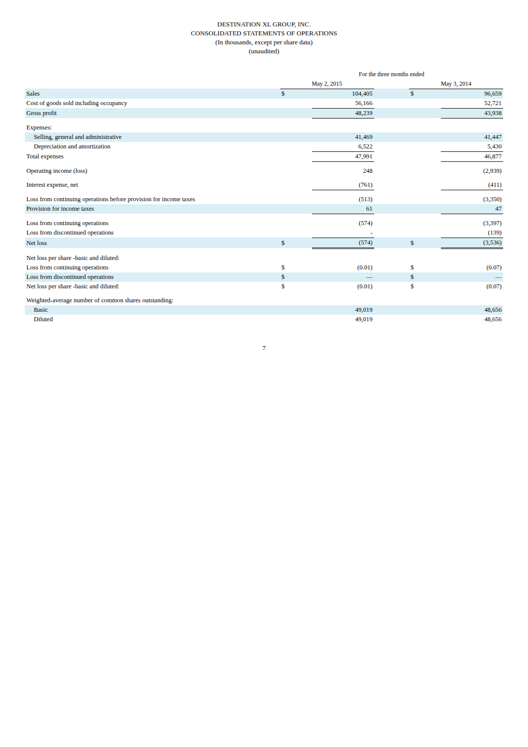DESTINATION XL GROUP, INC.
CONSOLIDATED STATEMENTS OF OPERATIONS
(In thousands, except per share data)
(unaudited)
| | | For the three months ended |
| | | May 2, 2015 | | May 3, 2014 |
| Sales | | $ | 104,405 | | $ | 96,659 |
| Cost of goods sold including occupancy | | | 56,166 | | | 52,721 |
| Gross profit | | | 48,239 | | | 43,938 |
| Expenses: | | | | | | |
| Selling, general and administrative | | | 41,469 | | | 41,447 |
| Depreciation and amortization | | | 6,522 | | | 5,430 |
| Total expenses | | | 47,991 | | | 46,877 |
| Operating income (loss) | | | 248 | | | (2,939) |
| Interest expense, net | | | (761) | | | (411) |
| Loss from continuing operations before provision for income taxes | | | (513) | | | (3,350) |
| Provision for income taxes | | | 61 | | | 47 |
| Loss from continuing operations | | | (574) | | | (3,397) |
| Loss from discontinued operations | | | - | | | (139) |
| Net loss | | $ | (574) | | $ | (3,536) |
| Net loss per share -basic and diluted: | | | | | | |
| Loss from continuing operations | | $ | (0.01) | | $ | (0.07) |
| Loss from discontinued operations | | $ | — | | $ | — |
| Net loss per share -basic and diluted: | | $ | (0.01) | | $ | (0.07) |
| Weighted-average number of common shares outstanding: | | | | | | |
| Basic | | | 49,019 | | | 48,656 |
| Diluted | | | 49,019 | | | 48,656 |
7